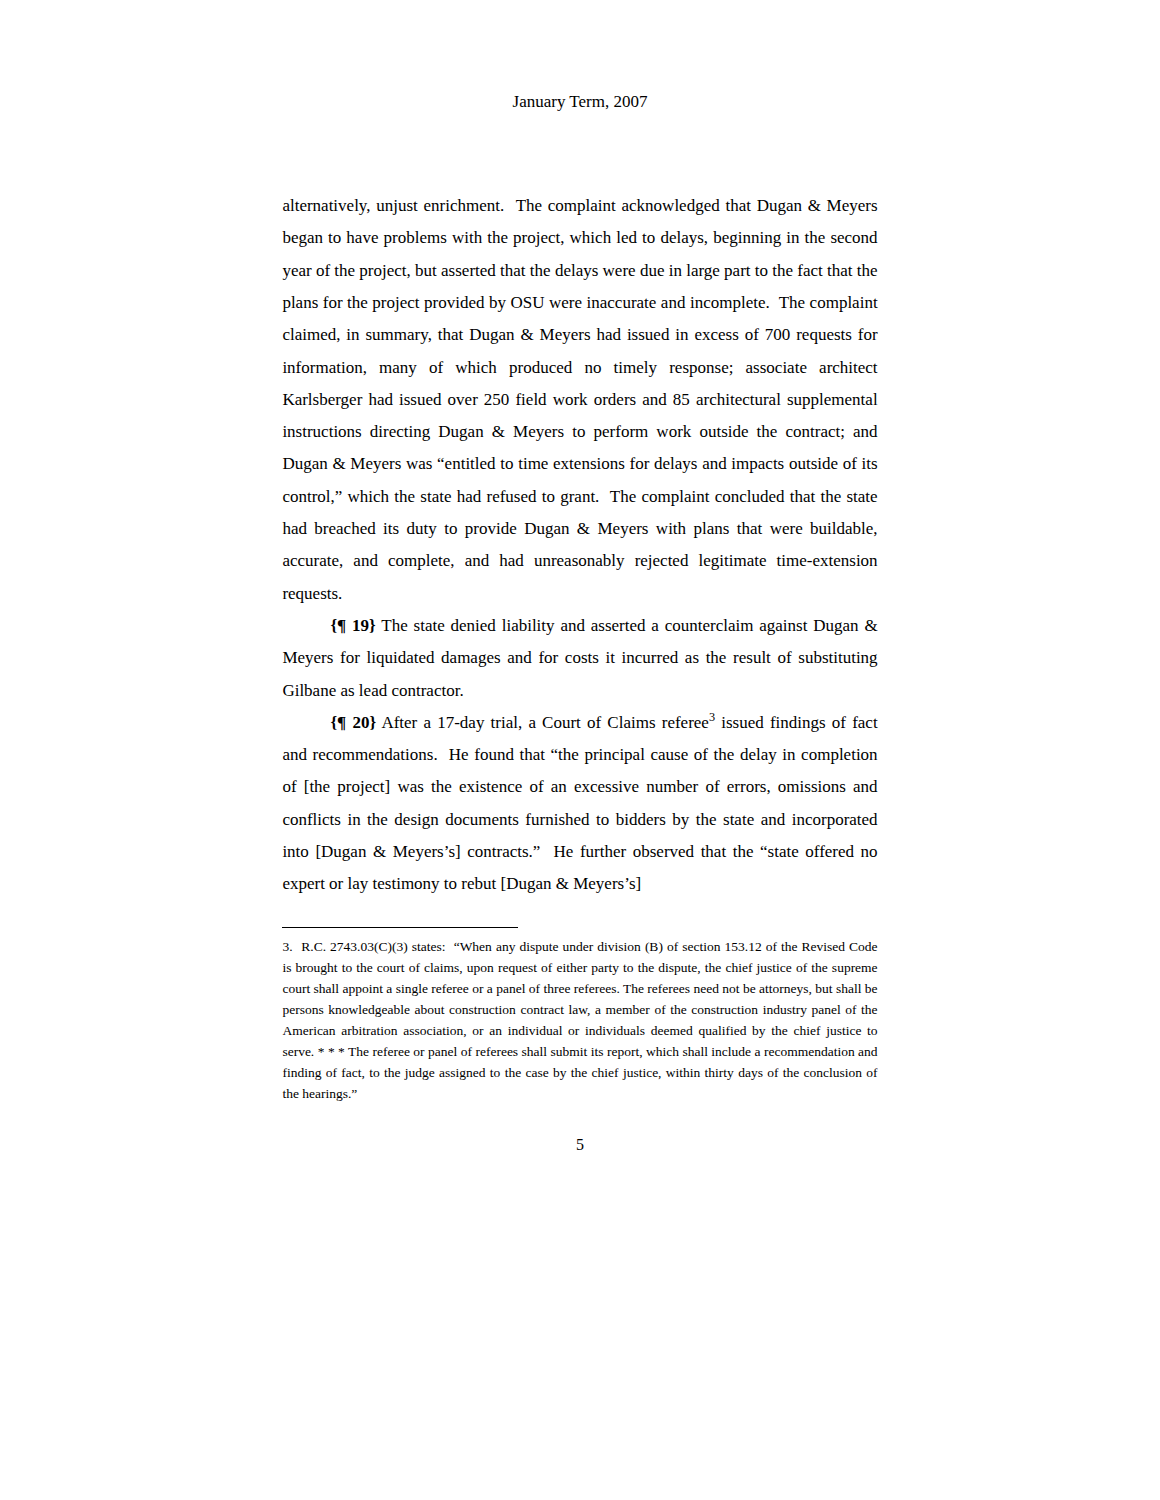January Term, 2007
alternatively, unjust enrichment. The complaint acknowledged that Dugan & Meyers began to have problems with the project, which led to delays, beginning in the second year of the project, but asserted that the delays were due in large part to the fact that the plans for the project provided by OSU were inaccurate and incomplete. The complaint claimed, in summary, that Dugan & Meyers had issued in excess of 700 requests for information, many of which produced no timely response; associate architect Karlsberger had issued over 250 field work orders and 85 architectural supplemental instructions directing Dugan & Meyers to perform work outside the contract; and Dugan & Meyers was “entitled to time extensions for delays and impacts outside of its control,” which the state had refused to grant. The complaint concluded that the state had breached its duty to provide Dugan & Meyers with plans that were buildable, accurate, and complete, and had unreasonably rejected legitimate time-extension requests.
{¶ 19} The state denied liability and asserted a counterclaim against Dugan & Meyers for liquidated damages and for costs it incurred as the result of substituting Gilbane as lead contractor.
{¶ 20} After a 17-day trial, a Court of Claims referee3 issued findings of fact and recommendations. He found that “the principal cause of the delay in completion of [the project] was the existence of an excessive number of errors, omissions and conflicts in the design documents furnished to bidders by the state and incorporated into [Dugan & Meyers’s] contracts.” He further observed that the “state offered no expert or lay testimony to rebut [Dugan & Meyers’s]
3. R.C. 2743.03(C)(3) states: “When any dispute under division (B) of section 153.12 of the Revised Code is brought to the court of claims, upon request of either party to the dispute, the chief justice of the supreme court shall appoint a single referee or a panel of three referees. The referees need not be attorneys, but shall be persons knowledgeable about construction contract law, a member of the construction industry panel of the American arbitration association, or an individual or individuals deemed qualified by the chief justice to serve. * * * The referee or panel of referees shall submit its report, which shall include a recommendation and finding of fact, to the judge assigned to the case by the chief justice, within thirty days of the conclusion of the hearings.”
5